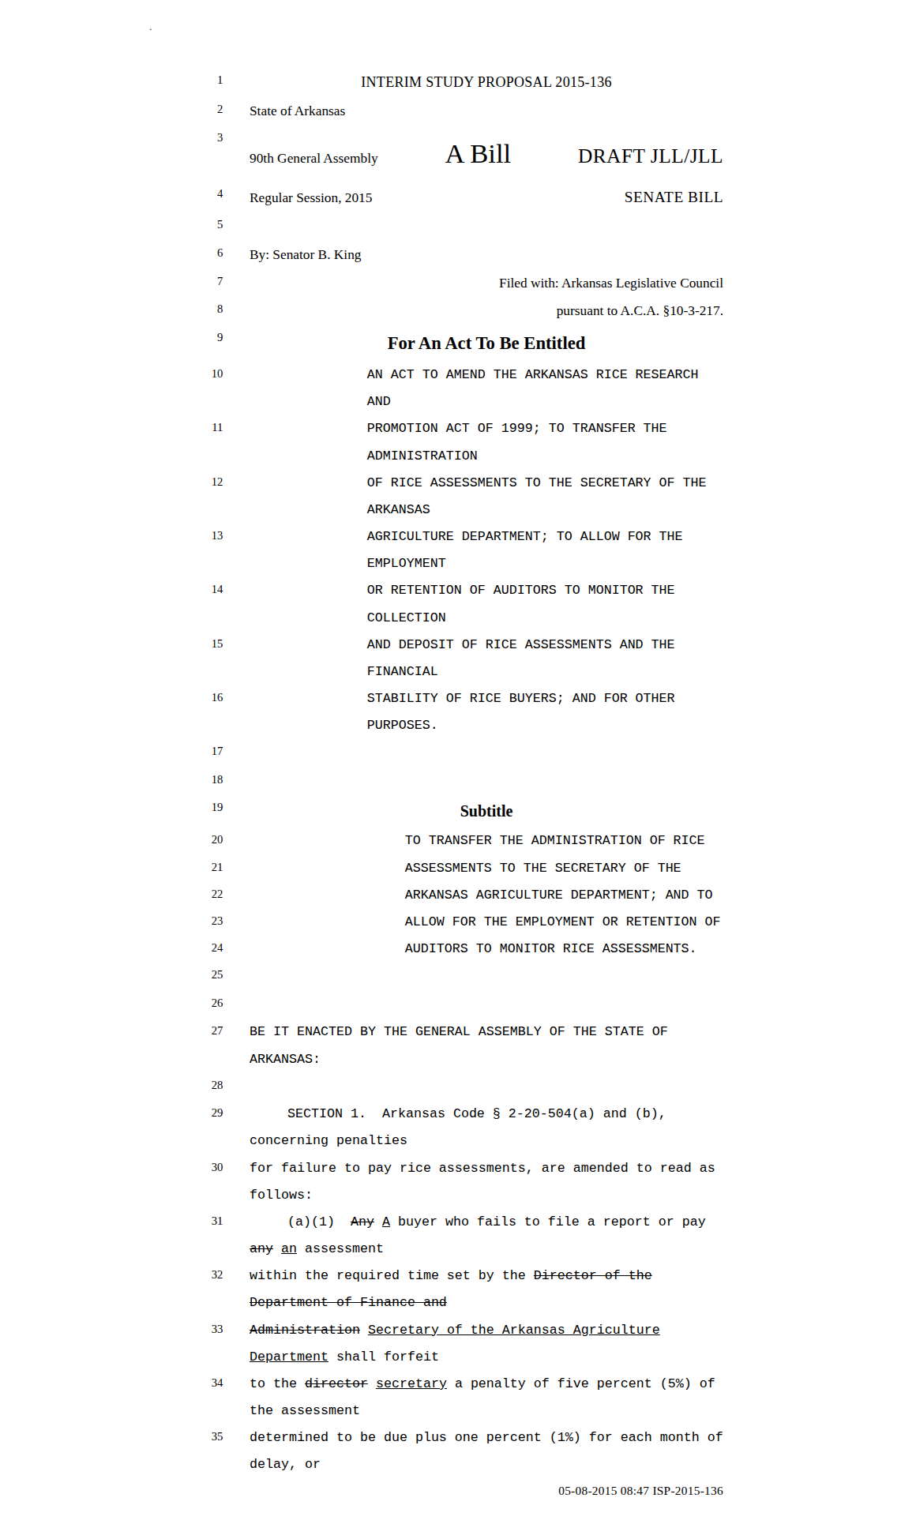.
1
INTERIM STUDY PROPOSAL 2015-136
2
State of Arkansas
3
90th General Assembly A Bill DRAFT JLL/JLL
4
Regular Session, 2015 SENATE BILL
5
6
By: Senator B. King
7
Filed with: Arkansas Legislative Council
8
pursuant to A.C.A. §10-3-217.
9
For An Act To Be Entitled
10
AN ACT TO AMEND THE ARKANSAS RICE RESEARCH AND
11
PROMOTION ACT OF 1999; TO TRANSFER THE ADMINISTRATION
12
OF RICE ASSESSMENTS TO THE SECRETARY OF THE ARKANSAS
13
AGRICULTURE DEPARTMENT; TO ALLOW FOR THE EMPLOYMENT
14
OR RETENTION OF AUDITORS TO MONITOR THE COLLECTION
15
AND DEPOSIT OF RICE ASSESSMENTS AND THE FINANCIAL
16
STABILITY OF RICE BUYERS; AND FOR OTHER PURPOSES.
17
18
19
Subtitle
20
TO TRANSFER THE ADMINISTRATION OF RICE
21
ASSESSMENTS TO THE SECRETARY OF THE
22
ARKANSAS AGRICULTURE DEPARTMENT; AND TO
23
ALLOW FOR THE EMPLOYMENT OR RETENTION OF
24
AUDITORS TO MONITOR RICE ASSESSMENTS.
25
26
27
BE IT ENACTED BY THE GENERAL ASSEMBLY OF THE STATE OF ARKANSAS:
28
29
SECTION 1. Arkansas Code § 2-20-504(a) and (b), concerning penalties
30
for failure to pay rice assessments, are amended to read as follows:
31
(a)(1) Any A buyer who fails to file a report or pay any an assessment
32
within the required time set by the Director of the Department of Finance and
33
Administration Secretary of the Arkansas Agriculture Department shall forfeit
34
to the director secretary a penalty of five percent (5%) of the assessment
35
determined to be due plus one percent (1%) for each month of delay, or
05-08-2015 08:47 ISP-2015-136